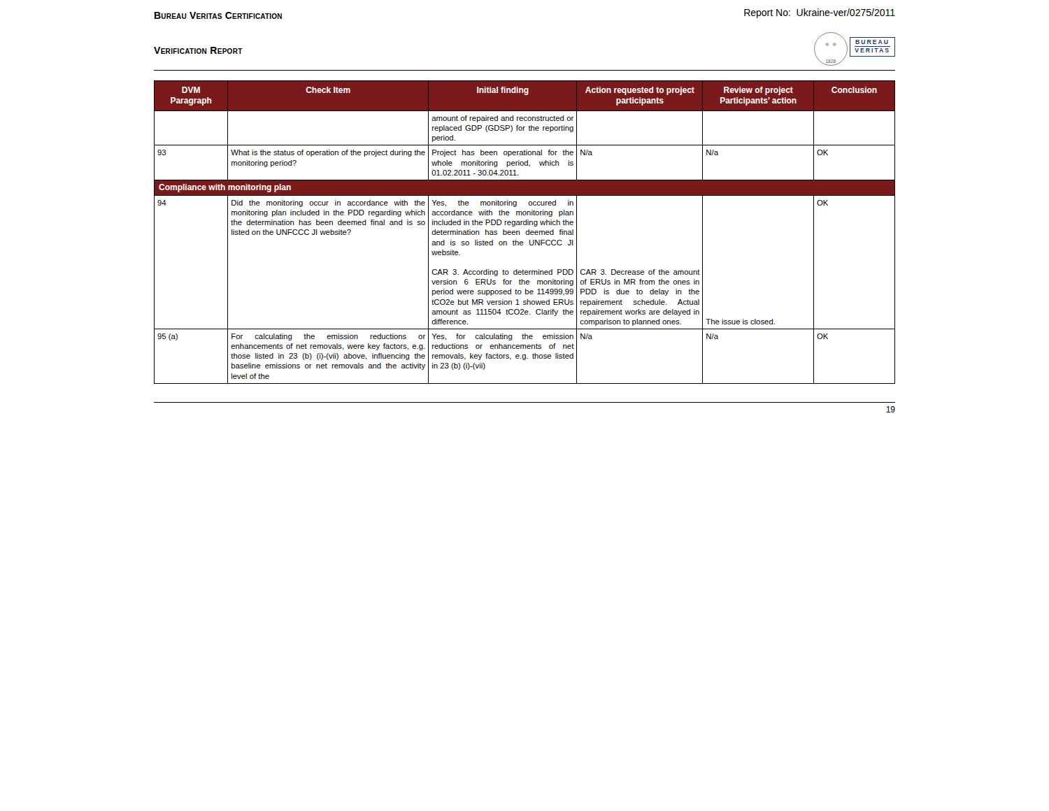Bureau Veritas Certification
Report No: Ukraine-ver/0275/2011
Verification Report
BUREAU VERITAS
| DVM Paragraph | Check Item | Initial finding | Action requested to project participants | Review of project Participants’ action | Conclusion |
| --- | --- | --- | --- | --- | --- |
| | | amount of repaired and reconstructed or replaced GDP (GDSP) for the reporting period. | | | |
| 93 | What is the status of operation of the project during the monitoring period? | Project has been operational for the whole monitoring period, which is 01.02.2011 - 30.04.2011. | N/a | N/a | OK |
| Compliance with monitoring plan |
| 94 | Did the monitoring occur in accordance with the monitoring plan included in the PDD regarding which the determination has been deemed final and is so listed on the UNFCCC JI website? | Yes, the monitoring occured in accordance with the monitoring plan included in the PDD regarding which the determination has been deemed final and is so listed on the UNFCCC JI website. CAR 3. According to determined PDD version 6 ERUs for the monitoring period were supposed to be 114999,99 tCO2e but MR version 1 showed ERUs amount as 111504 tCO2e. Clarify the difference. | CAR 3. Decrease of the amount of ERUs in MR from the ones in PDD is due to delay in the repairement schedule. Actual repairement works are delayed in comparison to planned ones. | The issue is closed. | OK |
| 95 (a) | For calculating the emission reductions or enhancements of net removals, were key factors, e.g. those listed in 23 (b) (i)-(vii) above, influencing the baseline emissions or net removals and the activity level of the | Yes, for calculating the emission reductions or enhancements of net removals, key factors, e.g. those listed in 23 (b) (i)-(vii) | N/a | N/a | OK |
19